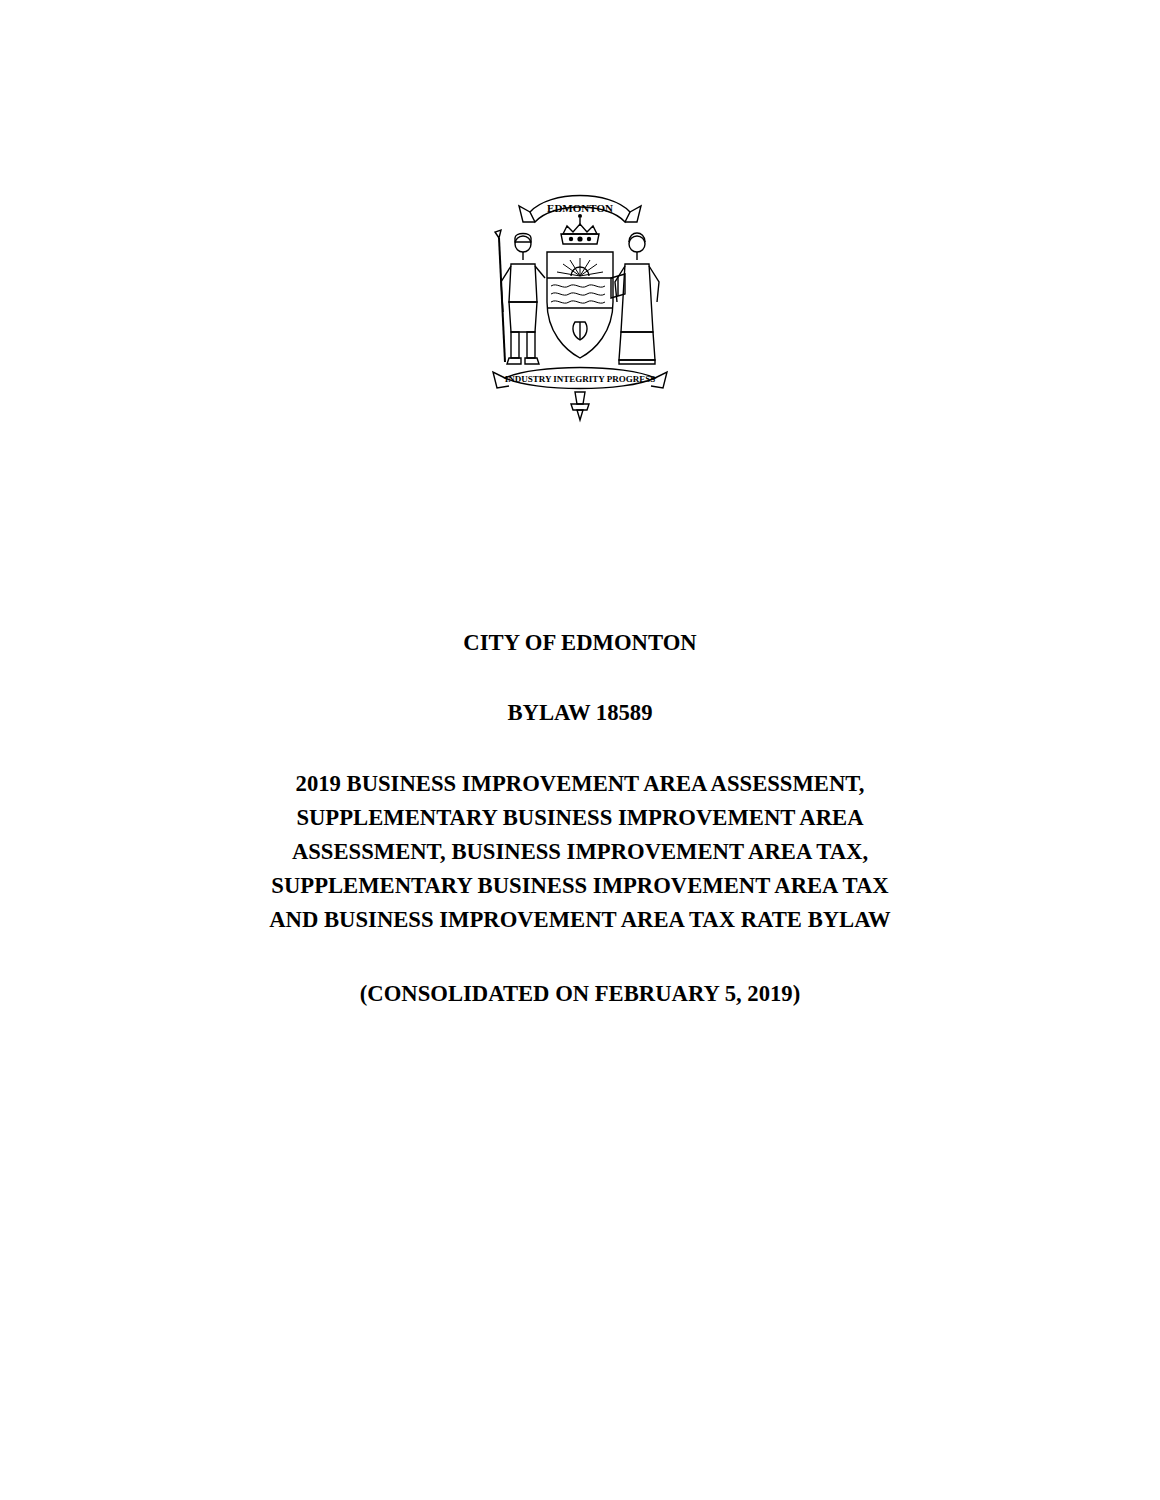City of Edmonton coat of arms EDMONTON INDUSTRY INTEGRITY PROGRESS
CITY OF EDMONTON
BYLAW 18589
2019 BUSINESS IMPROVEMENT AREA ASSESSMENT, SUPPLEMENTARY BUSINESS IMPROVEMENT AREA ASSESSMENT, BUSINESS IMPROVEMENT AREA TAX, SUPPLEMENTARY BUSINESS IMPROVEMENT AREA TAX AND BUSINESS IMPROVEMENT AREA TAX RATE BYLAW
(CONSOLIDATED ON FEBRUARY 5, 2019)